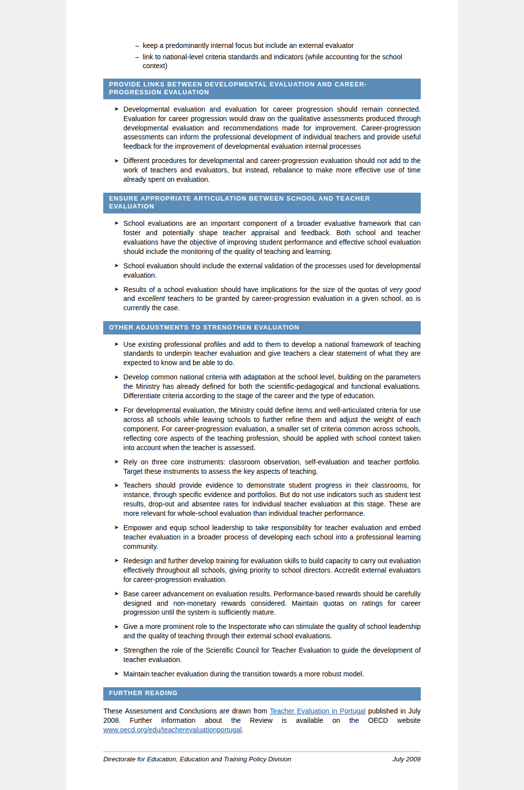keep a predominantly internal focus but include an external evaluator
link to national-level criteria standards and indicators (while accounting for the school context)
Provide links between developmental evaluation and career-progression evaluation
Developmental evaluation and evaluation for career progression should remain connected. Evaluation for career progression would draw on the qualitative assessments produced through developmental evaluation and recommendations made for improvement. Career-progression assessments can inform the professional development of individual teachers and provide useful feedback for the improvement of developmental evaluation internal processes
Different procedures for developmental and career-progression evaluation should not add to the work of teachers and evaluators, but instead, rebalance to make more effective use of time already spent on evaluation.
Ensure appropriate articulation between school and teacher evaluation
School evaluations are an important component of a broader evaluative framework that can foster and potentially shape teacher appraisal and feedback. Both school and teacher evaluations have the objective of improving student performance and effective school evaluation should include the monitoring of the quality of teaching and learning.
School evaluation should include the external validation of the processes used for developmental evaluation.
Results of a school evaluation should have implications for the size of the quotas of very good and excellent teachers to be granted by career-progression evaluation in a given school, as is currently the case.
Other adjustments to strengthen evaluation
Use existing professional profiles and add to them to develop a national framework of teaching standards to underpin teacher evaluation and give teachers a clear statement of what they are expected to know and be able to do.
Develop common national criteria with adaptation at the school level, building on the parameters the Ministry has already defined for both the scientific-pedagogical and functional evaluations. Differentiate criteria according to the stage of the career and the type of education.
For developmental evaluation, the Ministry could define items and well-articulated criteria for use across all schools while leaving schools to further refine them and adjust the weight of each component. For career-progression evaluation, a smaller set of criteria common across schools, reflecting core aspects of the teaching profession, should be applied with school context taken into account when the teacher is assessed.
Rely on three core instruments: classroom observation, self-evaluation and teacher portfolio. Target these instruments to assess the key aspects of teaching.
Teachers should provide evidence to demonstrate student progress in their classrooms, for instance, through specific evidence and portfolios. But do not use indicators such as student test results, drop-out and absentee rates for individual teacher evaluation at this stage. These are more relevant for whole-school evaluation than individual teacher performance.
Empower and equip school leadership to take responsibility for teacher evaluation and embed teacher evaluation in a broader process of developing each school into a professional learning community.
Redesign and further develop training for evaluation skills to build capacity to carry out evaluation effectively throughout all schools, giving priority to school directors. Accredit external evaluators for career-progression evaluation.
Base career advancement on evaluation results. Performance-based rewards should be carefully designed and non-monetary rewards considered. Maintain quotas on ratings for career progression until the system is sufficiently mature.
Give a more prominent role to the Inspectorate who can stimulate the quality of school leadership and the quality of teaching through their external school evaluations.
Strengthen the role of the Scientific Council for Teacher Evaluation to guide the development of teacher evaluation.
Maintain teacher evaluation during the transition towards a more robust model.
Further reading
These Assessment and Conclusions are drawn from Teacher Evaluation in Portugal published in July 2008. Further information about the Review is available on the OECD website www.oecd.org/edu/teacherevaluationportugal.
Directorate for Education, Education and Training Policy Division
July 2009